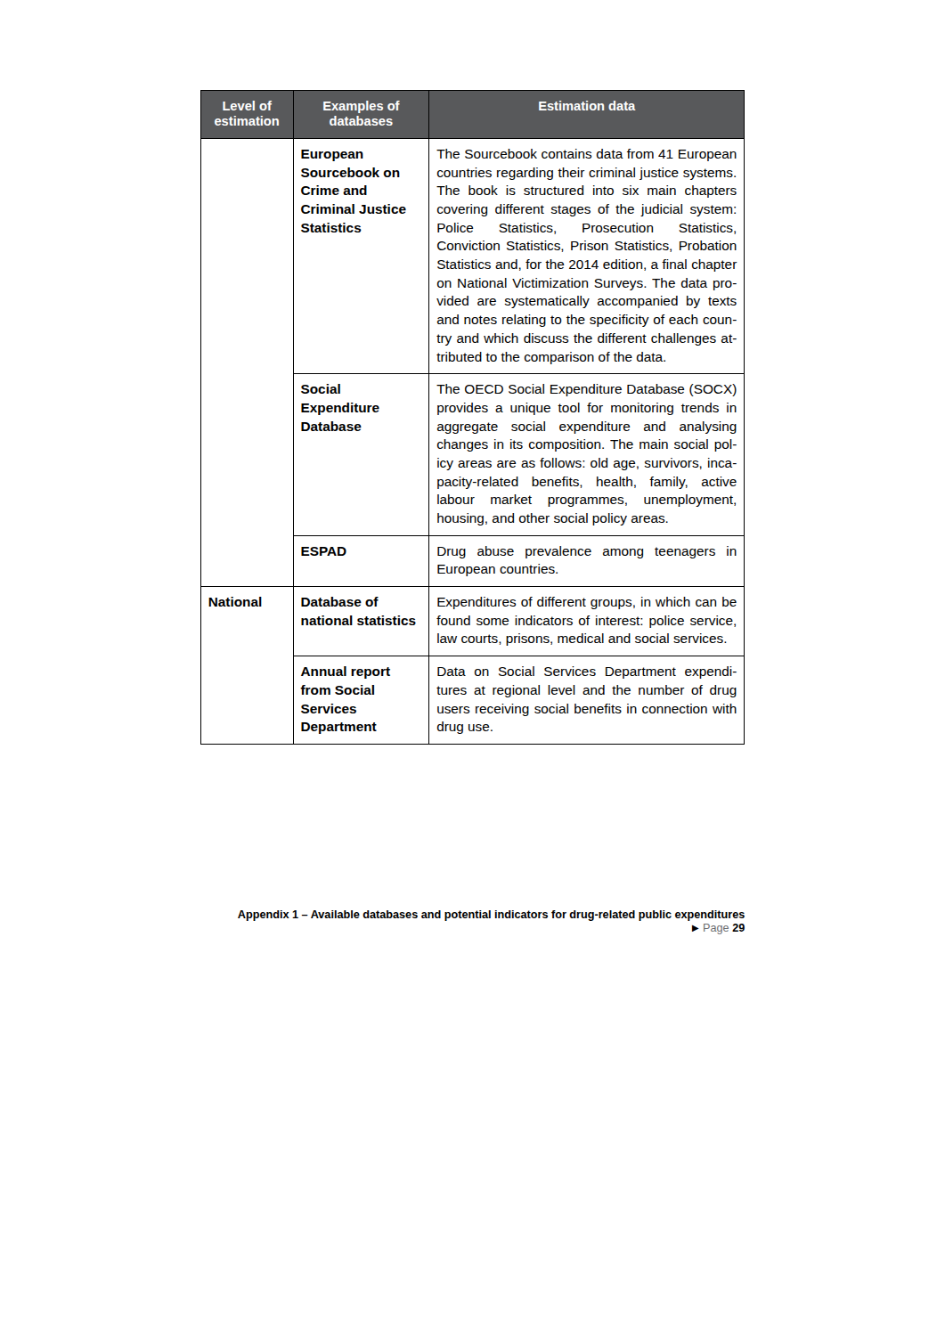| Level of estimation | Examples of databases | Estimation data |
| --- | --- | --- |
| | European Sourcebook on Crime and Criminal Justice Statistics | The Sourcebook contains data from 41 European countries regarding their criminal justice systems. The book is structured into six main chapters covering different stages of the judicial system: Police Statistics, Prosecution Statistics, Conviction Statistics, Prison Statistics, Probation Statistics and, for the 2014 edition, a final chapter on National Victimization Surveys. The data provided are systematically accompanied by texts and notes relating to the specificity of each country and which discuss the different challenges attributed to the comparison of the data. |
| Social Expenditure Database | The OECD Social Expenditure Database (SOCX) provides a unique tool for monitoring trends in aggregate social expenditure and analysing changes in its composition. The main social policy areas are as follows: old age, survivors, incapacity-related benefits, health, family, active labour market programmes, unemployment, housing, and other social policy areas. |
| ESPAD | Drug abuse prevalence among teenagers in European countries. |
| National | Database of national statistics | Expenditures of different groups, in which can be found some indicators of interest: police service, law courts, prisons, medical and social services. |
| Annual report from Social Services Department | Data on Social Services Department expenditures at regional level and the number of drug users receiving social benefits in connection with drug use. |
Appendix 1 – Available databases and potential indicators for drug-related public expenditures ►Page 29